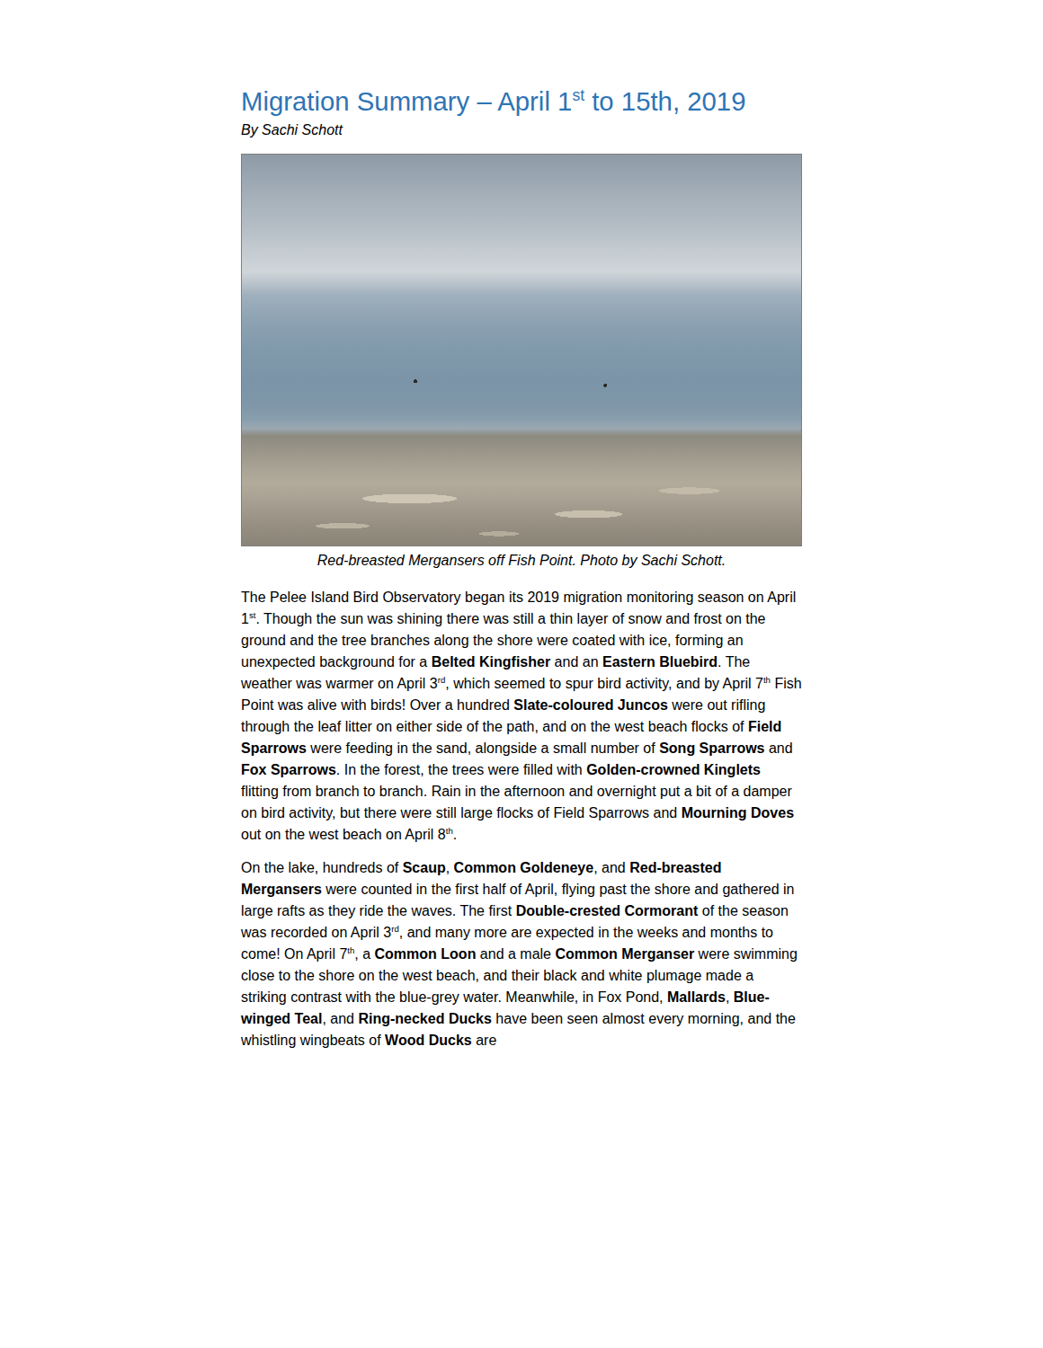Migration Summary – April 1st to 15th, 2019
By Sachi Schott
Red-breasted Mergansers off Fish Point. Photo by Sachi Schott.
The Pelee Island Bird Observatory began its 2019 migration monitoring season on April 1st. Though the sun was shining there was still a thin layer of snow and frost on the ground and the tree branches along the shore were coated with ice, forming an unexpected background for a Belted Kingfisher and an Eastern Bluebird. The weather was warmer on April 3rd, which seemed to spur bird activity, and by April 7th Fish Point was alive with birds! Over a hundred Slate-coloured Juncos were out rifling through the leaf litter on either side of the path, and on the west beach flocks of Field Sparrows were feeding in the sand, alongside a small number of Song Sparrows and Fox Sparrows. In the forest, the trees were filled with Golden-crowned Kinglets flitting from branch to branch. Rain in the afternoon and overnight put a bit of a damper on bird activity, but there were still large flocks of Field Sparrows and Mourning Doves out on the west beach on April 8th.
On the lake, hundreds of Scaup, Common Goldeneye, and Red-breasted Mergansers were counted in the first half of April, flying past the shore and gathered in large rafts as they ride the waves. The first Double-crested Cormorant of the season was recorded on April 3rd, and many more are expected in the weeks and months to come! On April 7th, a Common Loon and a male Common Merganser were swimming close to the shore on the west beach, and their black and white plumage made a striking contrast with the blue-grey water. Meanwhile, in Fox Pond, Mallards, Blue-winged Teal, and Ring-necked Ducks have been seen almost every morning, and the whistling wingbeats of Wood Ducks are